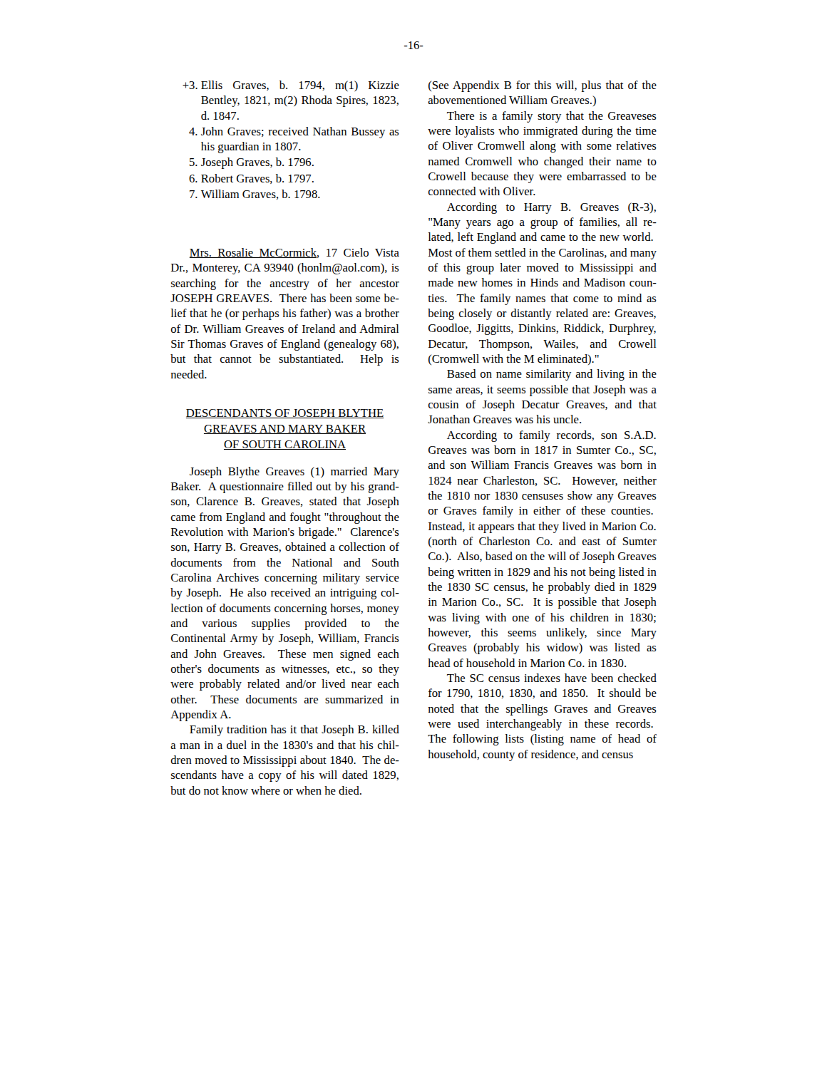-16-
+3. Ellis Graves, b. 1794, m(1) Kizzie Bentley, 1821, m(2) Rhoda Spires, 1823, d. 1847.
4. John Graves; received Nathan Bussey as his guardian in 1807.
5. Joseph Graves, b. 1796.
6. Robert Graves, b. 1797.
7. William Graves, b. 1798.
Mrs. Rosalie McCormick, 17 Cielo Vista Dr., Monterey, CA 93940 (honlm@aol.com), is searching for the ancestry of her ancestor JOSEPH GREAVES. There has been some belief that he (or perhaps his father) was a brother of Dr. William Greaves of Ireland and Admiral Sir Thomas Graves of England (genealogy 68), but that cannot be substantiated. Help is needed.
DESCENDANTS OF JOSEPH BLYTHE
GREAVES AND MARY BAKER
OF SOUTH CAROLINA
Joseph Blythe Greaves (1) married Mary Baker. A questionnaire filled out by his grandson, Clarence B. Greaves, stated that Joseph came from England and fought "throughout the Revolution with Marion's brigade." Clarence's son, Harry B. Greaves, obtained a collection of documents from the National and South Carolina Archives concerning military service by Joseph. He also received an intriguing collection of documents concerning horses, money and various supplies provided to the Continental Army by Joseph, William, Francis and John Greaves. These men signed each other's documents as witnesses, etc., so they were probably related and/or lived near each other. These documents are summarized in Appendix A.
Family tradition has it that Joseph B. killed a man in a duel in the 1830's and that his children moved to Mississippi about 1840. The descendants have a copy of his will dated 1829, but do not know where or when he died.
(See Appendix B for this will, plus that of the abovementioned William Greaves.)
There is a family story that the Greaveses were loyalists who immigrated during the time of Oliver Cromwell along with some relatives named Cromwell who changed their name to Crowell because they were embarrassed to be connected with Oliver.
According to Harry B. Greaves (R-3), "Many years ago a group of families, all related, left England and came to the new world. Most of them settled in the Carolinas, and many of this group later moved to Mississippi and made new homes in Hinds and Madison counties. The family names that come to mind as being closely or distantly related are: Greaves, Goodloe, Jiggitts, Dinkins, Riddick, Durphrey, Decatur, Thompson, Wailes, and Crowell (Cromwell with the M eliminated)."
Based on name similarity and living in the same areas, it seems possible that Joseph was a cousin of Joseph Decatur Greaves, and that Jonathan Greaves was his uncle.
According to family records, son S.A.D. Greaves was born in 1817 in Sumter Co., SC, and son William Francis Greaves was born in 1824 near Charleston, SC. However, neither the 1810 nor 1830 censuses show any Greaves or Graves family in either of these counties. Instead, it appears that they lived in Marion Co. (north of Charleston Co. and east of Sumter Co.). Also, based on the will of Joseph Greaves being written in 1829 and his not being listed in the 1830 SC census, he probably died in 1829 in Marion Co., SC. It is possible that Joseph was living with one of his children in 1830; however, this seems unlikely, since Mary Greaves (probably his widow) was listed as head of household in Marion Co. in 1830.
The SC census indexes have been checked for 1790, 1810, 1830, and 1850. It should be noted that the spellings Graves and Greaves were used interchangeably in these records. The following lists (listing name of head of household, county of residence, and census